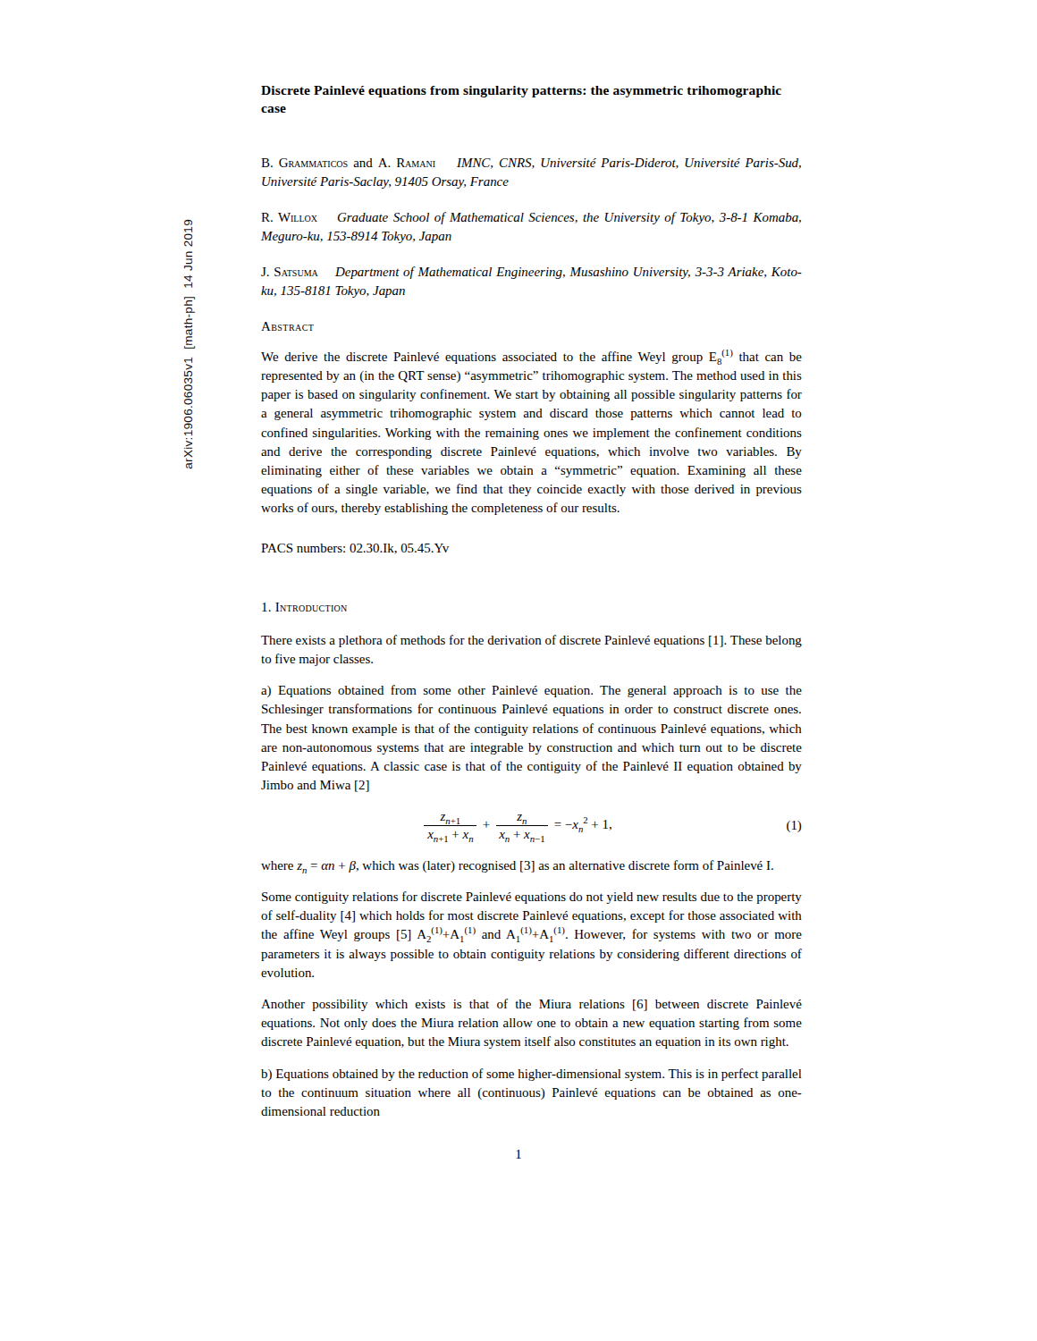arXiv:1906.06035v1 [math-ph] 14 Jun 2019
Discrete Painlevé equations from singularity patterns: the asymmetric trihomographic case
B. Grammaticos and A. Ramani IMNC, CNRS, Université Paris-Diderot, Université Paris-Sud, Université Paris-Saclay, 91405 Orsay, France
R. Willox Graduate School of Mathematical Sciences, the University of Tokyo, 3-8-1 Komaba, Meguro-ku, 153-8914 Tokyo, Japan
J. Satsuma Department of Mathematical Engineering, Musashino University, 3-3-3 Ariake, Koto-ku, 135-8181 Tokyo, Japan
Abstract
We derive the discrete Painlevé equations associated to the affine Weyl group E8(1) that can be represented by an (in the QRT sense) “asymmetric” trihomographic system. The method used in this paper is based on singularity confinement. We start by obtaining all possible singularity patterns for a general asymmetric trihomographic system and discard those patterns which cannot lead to confined singularities. Working with the remaining ones we implement the confinement conditions and derive the corresponding discrete Painlevé equations, which involve two variables. By eliminating either of these variables we obtain a “symmetric” equation. Examining all these equations of a single variable, we find that they coincide exactly with those derived in previous works of ours, thereby establishing the completeness of our results.
PACS numbers: 02.30.Ik, 05.45.Yv
1. Introduction
There exists a plethora of methods for the derivation of discrete Painlevé equations [1]. These belong to five major classes.
a) Equations obtained from some other Painlevé equation. The general approach is to use the Schlesinger transformations for continuous Painlevé equations in order to construct discrete ones. The best known example is that of the contiguity relations of continuous Painlevé equations, which are non-autonomous systems that are integrable by construction and which turn out to be discrete Painlevé equations. A classic case is that of the contiguity of the Painlevé II equation obtained by Jimbo and Miwa [2]
zn+1 xn+1 + xn + zn xn + xn−1 = −xn2 + 1,
(1)
where zn = αn + β, which was (later) recognised [3] as an alternative discrete form of Painlevé I.
Some contiguity relations for discrete Painlevé equations do not yield new results due to the property of self-duality [4] which holds for most discrete Painlevé equations, except for those associated with the affine Weyl groups [5] A2(1)+A1(1) and A1(1)+A1(1). However, for systems with two or more parameters it is always possible to obtain contiguity relations by considering different directions of evolution.
Another possibility which exists is that of the Miura relations [6] between discrete Painlevé equations. Not only does the Miura relation allow one to obtain a new equation starting from some discrete Painlevé equation, but the Miura system itself also constitutes an equation in its own right.
b) Equations obtained by the reduction of some higher-dimensional system. This is in perfect parallel to the continuum situation where all (continuous) Painlevé equations can be obtained as one-dimensional reduction
1